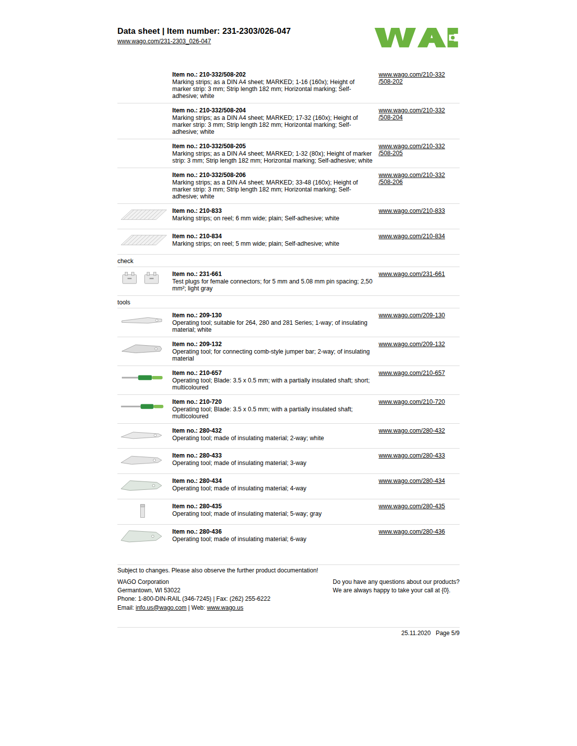Data sheet | Item number: 231-2303/026-047
www.wago.com/231-2303_026-047
| | Item no.: 210-332/508-202 Marking strips; as a DIN A4 sheet; MARKED; 1-16 (160x); Height of marker strip: 3 mm; Strip length 182 mm; Horizontal marking; Self-adhesive; white | www.wago.com/210-332 /508-202 |
| | Item no.: 210-332/508-204 Marking strips; as a DIN A4 sheet; MARKED; 17-32 (160x); Height of marker strip: 3 mm; Strip length 182 mm; Horizontal marking; Self-adhesive; white | www.wago.com/210-332 /508-204 |
| | Item no.: 210-332/508-205 Marking strips; as a DIN A4 sheet; MARKED; 1-32 (80x); Height of marker strip: 3 mm; Strip length 182 mm; Horizontal marking; Self-adhesive; white | www.wago.com/210-332 /508-205 |
| | Item no.: 210-332/508-206 Marking strips; as a DIN A4 sheet; MARKED; 33-48 (160x); Height of marker strip: 3 mm; Strip length 182 mm; Horizontal marking; Self-adhesive; white | www.wago.com/210-332 /508-206 |
| | Item no.: 210-833 Marking strips; on reel; 6 mm wide; plain; Self-adhesive; white | www.wago.com/210-833 |
| | Item no.: 210-834 Marking strips; on reel; 5 mm wide; plain; Self-adhesive; white | www.wago.com/210-834 |
| check |
| | Item no.: 231-661 Test plugs for female connectors; for 5 mm and 5.08 mm pin spacing; 2,50 mm²; light gray | www.wago.com/231-661 |
| tools |
| | Item no.: 209-130 Operating tool; suitable for 264, 280 and 281 Series; 1-way; of insulating material; white | www.wago.com/209-130 |
| | Item no.: 209-132 Operating tool; for connecting comb-style jumper bar; 2-way; of insulating material | www.wago.com/209-132 |
| | Item no.: 210-657 Operating tool; Blade: 3.5 x 0.5 mm; with a partially insulated shaft; short; multicoloured | www.wago.com/210-657 |
| | Item no.: 210-720 Operating tool; Blade: 3.5 x 0.5 mm; with a partially insulated shaft; multicoloured | www.wago.com/210-720 |
| | Item no.: 280-432 Operating tool; made of insulating material; 2-way; white | www.wago.com/280-432 |
| | Item no.: 280-433 Operating tool; made of insulating material; 3-way | www.wago.com/280-433 |
| | Item no.: 280-434 Operating tool; made of insulating material; 4-way | www.wago.com/280-434 |
| | Item no.: 280-435 Operating tool; made of insulating material; 5-way; gray | www.wago.com/280-435 |
| | Item no.: 280-436 Operating tool; made of insulating material; 6-way | www.wago.com/280-436 |
Subject to changes. Please also observe the further product documentation!
WAGO Corporation
Germantown, WI 53022
Phone: 1-800-DIN-RAIL (346-7245) | Fax: (262) 255-6222
Email: info.us@wago.com | Web: www.wago.us
Do you have any questions about our products?
We are always happy to take your call at {0}.
25.11.2020 Page 5/9